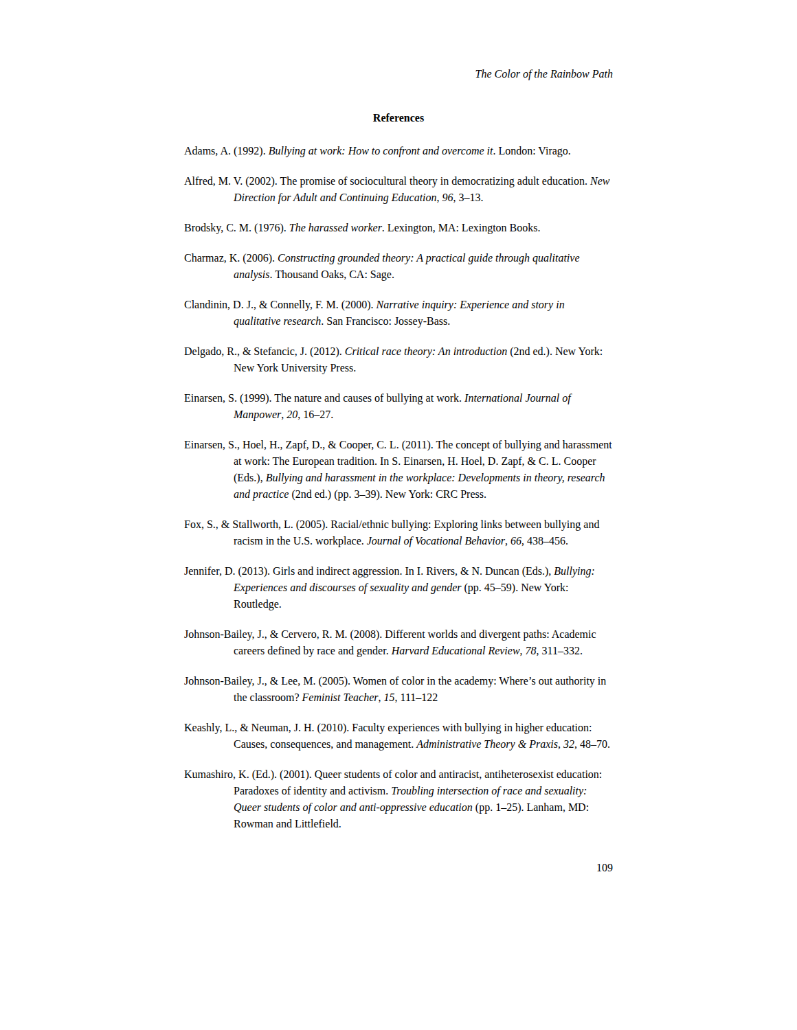The Color of the Rainbow Path
References
Adams, A. (1992). Bullying at work: How to confront and overcome it. London: Virago.
Alfred, M. V. (2002). The promise of sociocultural theory in democratizing adult education. New Direction for Adult and Continuing Education, 96, 3–13.
Brodsky, C. M. (1976). The harassed worker. Lexington, MA: Lexington Books.
Charmaz, K. (2006). Constructing grounded theory: A practical guide through qualitative analysis. Thousand Oaks, CA: Sage.
Clandinin, D. J., & Connelly, F. M. (2000). Narrative inquiry: Experience and story in qualitative research. San Francisco: Jossey-Bass.
Delgado, R., & Stefancic, J. (2012). Critical race theory: An introduction (2nd ed.). New York: New York University Press.
Einarsen, S. (1999). The nature and causes of bullying at work. International Journal of Manpower, 20, 16–27.
Einarsen, S., Hoel, H., Zapf, D., & Cooper, C. L. (2011). The concept of bullying and harassment at work: The European tradition. In S. Einarsen, H. Hoel, D. Zapf, & C. L. Cooper (Eds.), Bullying and harassment in the workplace: Developments in theory, research and practice (2nd ed.) (pp. 3–39). New York: CRC Press.
Fox, S., & Stallworth, L. (2005). Racial/ethnic bullying: Exploring links between bullying and racism in the U.S. workplace. Journal of Vocational Behavior, 66, 438–456.
Jennifer, D. (2013). Girls and indirect aggression. In I. Rivers, & N. Duncan (Eds.), Bullying: Experiences and discourses of sexuality and gender (pp. 45–59). New York: Routledge.
Johnson-Bailey, J., & Cervero, R. M. (2008). Different worlds and divergent paths: Academic careers defined by race and gender. Harvard Educational Review, 78, 311–332.
Johnson-Bailey, J., & Lee, M. (2005). Women of color in the academy: Where’s out authority in the classroom? Feminist Teacher, 15, 111–122
Keashly, L., & Neuman, J. H. (2010). Faculty experiences with bullying in higher education: Causes, consequences, and management. Administrative Theory & Praxis, 32, 48–70.
Kumashiro, K. (Ed.). (2001). Queer students of color and antiracist, antiheterosexist education: Paradoxes of identity and activism. Troubling intersection of race and sexuality: Queer students of color and anti-oppressive education (pp. 1–25). Lanham, MD: Rowman and Littlefield.
109